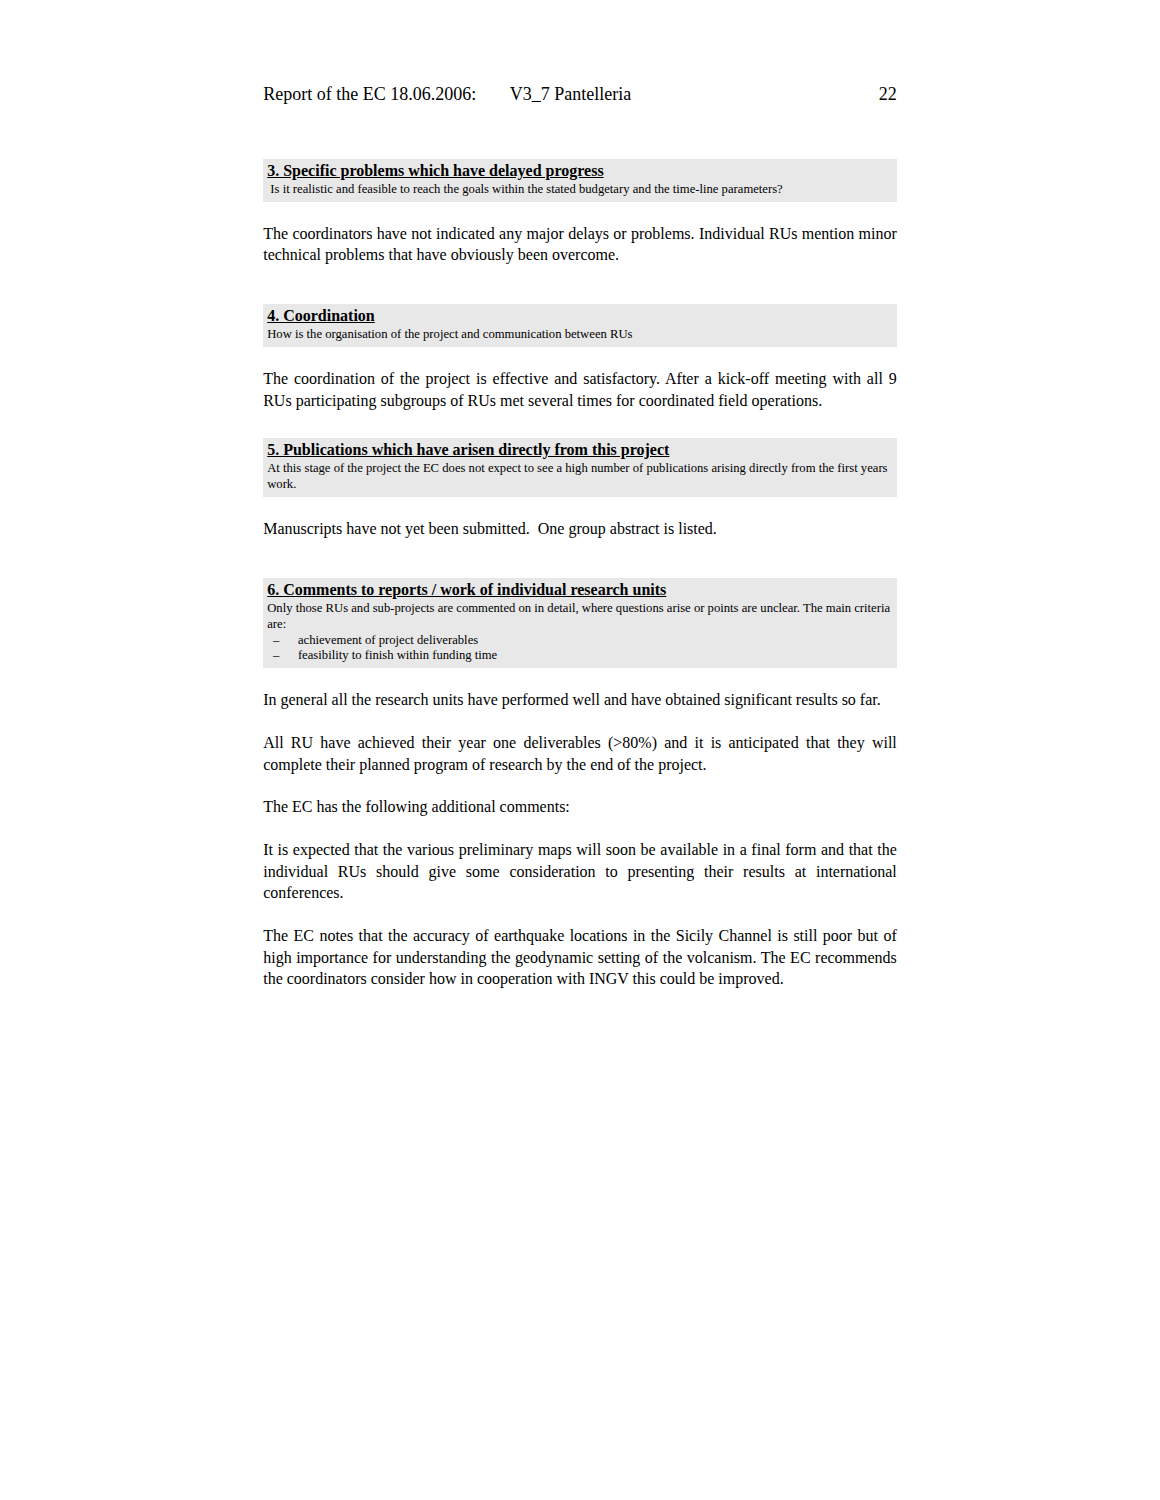Report of the EC 18.06.2006: V3_7 Pantelleria
22
3. Specific problems which have delayed progress
Is it realistic and feasible to reach the goals within the stated budgetary and the time-line parameters?
The coordinators have not indicated any major delays or problems. Individual RUs mention minor technical problems that have obviously been overcome.
4. Coordination
How is the organisation of the project and communication between RUs
The coordination of the project is effective and satisfactory. After a kick-off meeting with all 9 RUs participating subgroups of RUs met several times for coordinated field operations.
5. Publications which have arisen directly from this project
At this stage of the project the EC does not expect to see a high number of publications arising directly from the first years work.
Manuscripts have not yet been submitted. One group abstract is listed.
6. Comments to reports / work of individual research units
Only those RUs and sub-projects are commented on in detail, where questions arise or points are unclear. The main criteria are:
achievement of project deliverables
feasibility to finish within funding time
In general all the research units have performed well and have obtained significant results so far.
All RU have achieved their year one deliverables (>80%) and it is anticipated that they will complete their planned program of research by the end of the project.
The EC has the following additional comments:
It is expected that the various preliminary maps will soon be available in a final form and that the individual RUs should give some consideration to presenting their results at international conferences.
The EC notes that the accuracy of earthquake locations in the Sicily Channel is still poor but of high importance for understanding the geodynamic setting of the volcanism. The EC recommends the coordinators consider how in cooperation with INGV this could be improved.